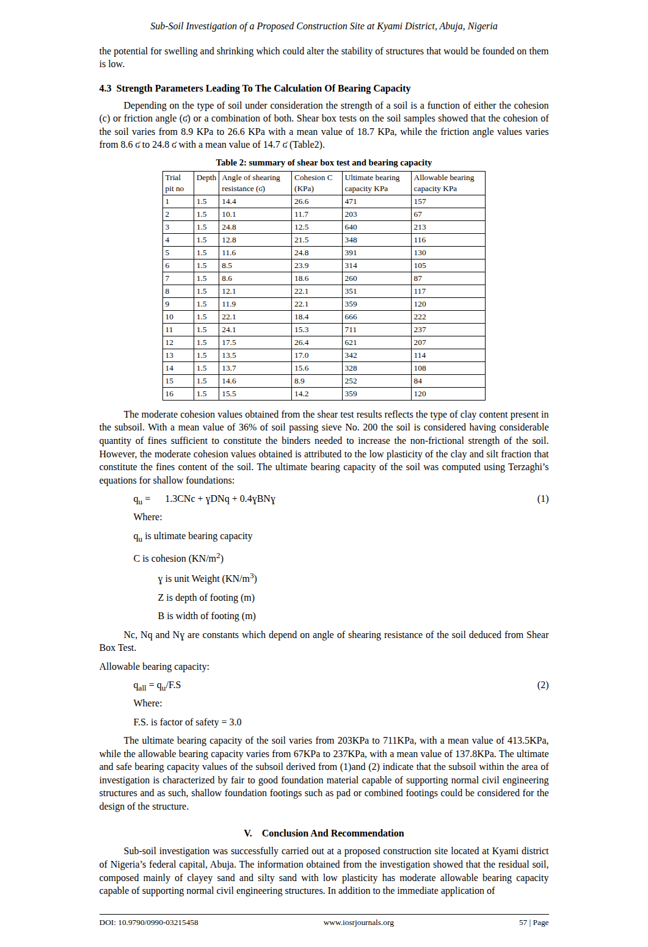Sub-Soil Investigation of a Proposed Construction Site at Kyami District, Abuja, Nigeria
the potential for swelling and shrinking which could alter the stability of structures that would be founded on them is low.
4.3 Strength Parameters Leading To The Calculation Of Bearing Capacity
Depending on the type of soil under consideration the strength of a soil is a function of either the cohesion (c) or friction angle (ʛ) or a combination of both. Shear box tests on the soil samples showed that the cohesion of the soil varies from 8.9 KPa to 26.6 KPa with a mean value of 18.7 KPa, while the friction angle values varies from 8.6 ʛ to 24.8 ʛ with a mean value of 14.7 ʛ (Table2).
Table 2: summary of shear box test and bearing capacity
| Trial pit no | Depth | Angle of shearing resistance (ʛ) | Cohesion C (KPa) | Ultimate bearing capacity KPa | Allowable bearing capacity KPa |
| --- | --- | --- | --- | --- | --- |
| 1 | 1.5 | 14.4 | 26.6 | 471 | 157 |
| 2 | 1.5 | 10.1 | 11.7 | 203 | 67 |
| 3 | 1.5 | 24.8 | 12.5 | 640 | 213 |
| 4 | 1.5 | 12.8 | 21.5 | 348 | 116 |
| 5 | 1.5 | 11.6 | 24.8 | 391 | 130 |
| 6 | 1.5 | 8.5 | 23.9 | 314 | 105 |
| 7 | 1.5 | 8.6 | 18.6 | 260 | 87 |
| 8 | 1.5 | 12.1 | 22.1 | 351 | 117 |
| 9 | 1.5 | 11.9 | 22.1 | 359 | 120 |
| 10 | 1.5 | 22.1 | 18.4 | 666 | 222 |
| 11 | 1.5 | 24.1 | 15.3 | 711 | 237 |
| 12 | 1.5 | 17.5 | 26.4 | 621 | 207 |
| 13 | 1.5 | 13.5 | 17.0 | 342 | 114 |
| 14 | 1.5 | 13.7 | 15.6 | 328 | 108 |
| 15 | 1.5 | 14.6 | 8.9 | 252 | 84 |
| 16 | 1.5 | 15.5 | 14.2 | 359 | 120 |
The moderate cohesion values obtained from the shear test results reflects the type of clay content present in the subsoil. With a mean value of 36% of soil passing sieve No. 200 the soil is considered having considerable quantity of fines sufficient to constitute the binders needed to increase the non-frictional strength of the soil. However, the moderate cohesion values obtained is attributed to the low plasticity of the clay and silt fraction that constitute the fines content of the soil. The ultimate bearing capacity of the soil was computed using Terzaghi’s equations for shallow foundations:
qu = 1.3CNc + ɣDNq + 0.4ɣBNɣ(1)
Where:
qu is ultimate bearing capacity
C is cohesion (KN/m2)
ɣ is unit Weight (KN/m3)
Z is depth of footing (m)
B is width of footing (m)
Nc, Nq and Nɣ are constants which depend on angle of shearing resistance of the soil deduced from Shear Box Test.
Allowable bearing capacity:
qall = qu/F.S(2)
Where:
F.S. is factor of safety = 3.0
The ultimate bearing capacity of the soil varies from 203KPa to 711KPa, with a mean value of 413.5KPa, while the allowable bearing capacity varies from 67KPa to 237KPa, with a mean value of 137.8KPa. The ultimate and safe bearing capacity values of the subsoil derived from (1)and (2) indicate that the subsoil within the area of investigation is characterized by fair to good foundation material capable of supporting normal civil engineering structures and as such, shallow foundation footings such as pad or combined footings could be considered for the design of the structure.
V. Conclusion And Recommendation
Sub-soil investigation was successfully carried out at a proposed construction site located at Kyami district of Nigeria’s federal capital, Abuja. The information obtained from the investigation showed that the residual soil, composed mainly of clayey sand and silty sand with low plasticity has moderate allowable bearing capacity capable of supporting normal civil engineering structures. In addition to the immediate application of
DOI: 10.9790/0990-03215458 www.iosrjournals.org 57 | Page